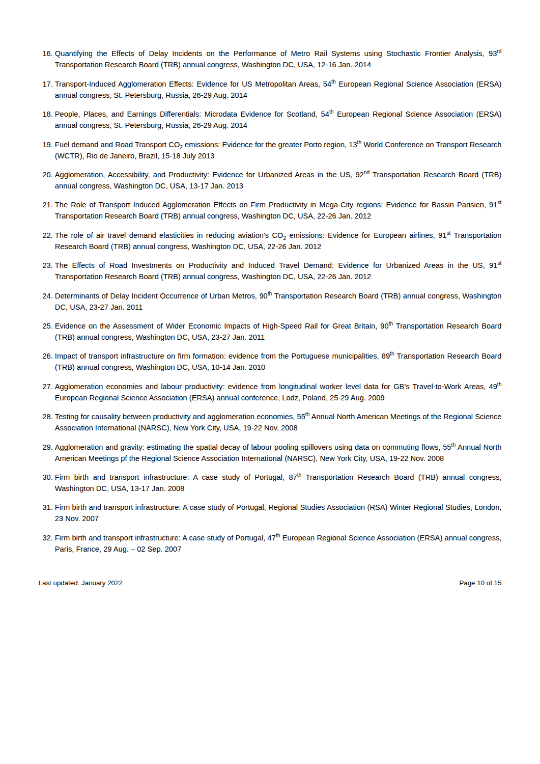Quantifying the Effects of Delay Incidents on the Performance of Metro Rail Systems using Stochastic Frontier Analysis, 93rd Transportation Research Board (TRB) annual congress, Washington DC, USA, 12-16 Jan. 2014
Transport-Induced Agglomeration Effects: Evidence for US Metropolitan Areas, 54th European Regional Science Association (ERSA) annual congress, St. Petersburg, Russia, 26-29 Aug. 2014
People, Places, and Earnings Differentials: Microdata Evidence for Scotland, 54th European Regional Science Association (ERSA) annual congress, St. Petersburg, Russia, 26-29 Aug. 2014
Fuel demand and Road Transport CO2 emissions: Evidence for the greater Porto region, 13th World Conference on Transport Research (WCTR), Rio de Janeiro, Brazil, 15-18 July 2013
Agglomeration, Accessibility, and Productivity: Evidence for Urbanized Areas in the US, 92nd Transportation Research Board (TRB) annual congress, Washington DC, USA, 13-17 Jan. 2013
The Role of Transport Induced Agglomeration Effects on Firm Productivity in Mega-City regions: Evidence for Bassin Parisien, 91st Transportation Research Board (TRB) annual congress, Washington DC, USA, 22-26 Jan. 2012
The role of air travel demand elasticities in reducing aviation's CO2 emissions: Evidence for European airlines, 91st Transportation Research Board (TRB) annual congress, Washington DC, USA, 22-26 Jan. 2012
The Effects of Road Investments on Productivity and Induced Travel Demand: Evidence for Urbanized Areas in the US, 91st Transportation Research Board (TRB) annual congress, Washington DC, USA, 22-26 Jan. 2012
Determinants of Delay Incident Occurrence of Urban Metros, 90th Transportation Research Board (TRB) annual congress, Washington DC, USA, 23-27 Jan. 2011
Evidence on the Assessment of Wider Economic Impacts of High-Speed Rail for Great Britain, 90th Transportation Research Board (TRB) annual congress, Washington DC, USA, 23-27 Jan. 2011
Impact of transport infrastructure on firm formation: evidence from the Portuguese municipalities, 89th Transportation Research Board (TRB) annual congress, Washington DC, USA, 10-14 Jan. 2010
Agglomeration economies and labour productivity: evidence from longitudinal worker level data for GB's Travel-to-Work Areas, 49th European Regional Science Association (ERSA) annual conference, Lodz, Poland, 25-29 Aug. 2009
Testing for causality between productivity and agglomeration economies, 55th Annual North American Meetings of the Regional Science Association International (NARSC), New York City, USA, 19-22 Nov. 2008
Agglomeration and gravity: estimating the spatial decay of labour pooling spillovers using data on commuting flows, 55th Annual North American Meetings pf the Regional Science Association International (NARSC), New York City, USA, 19-22 Nov. 2008
Firm birth and transport infrastructure: A case study of Portugal, 87th Transportation Research Board (TRB) annual congress, Washington DC, USA, 13-17 Jan. 2008
Firm birth and transport infrastructure: A case study of Portugal, Regional Studies Association (RSA) Winter Regional Studies, London, 23 Nov. 2007
Firm birth and transport infrastructure: A case study of Portugal, 47th European Regional Science Association (ERSA) annual congress, Paris, France, 29 Aug. – 02 Sep. 2007
Last updated: January 2022 Page 10 of 15